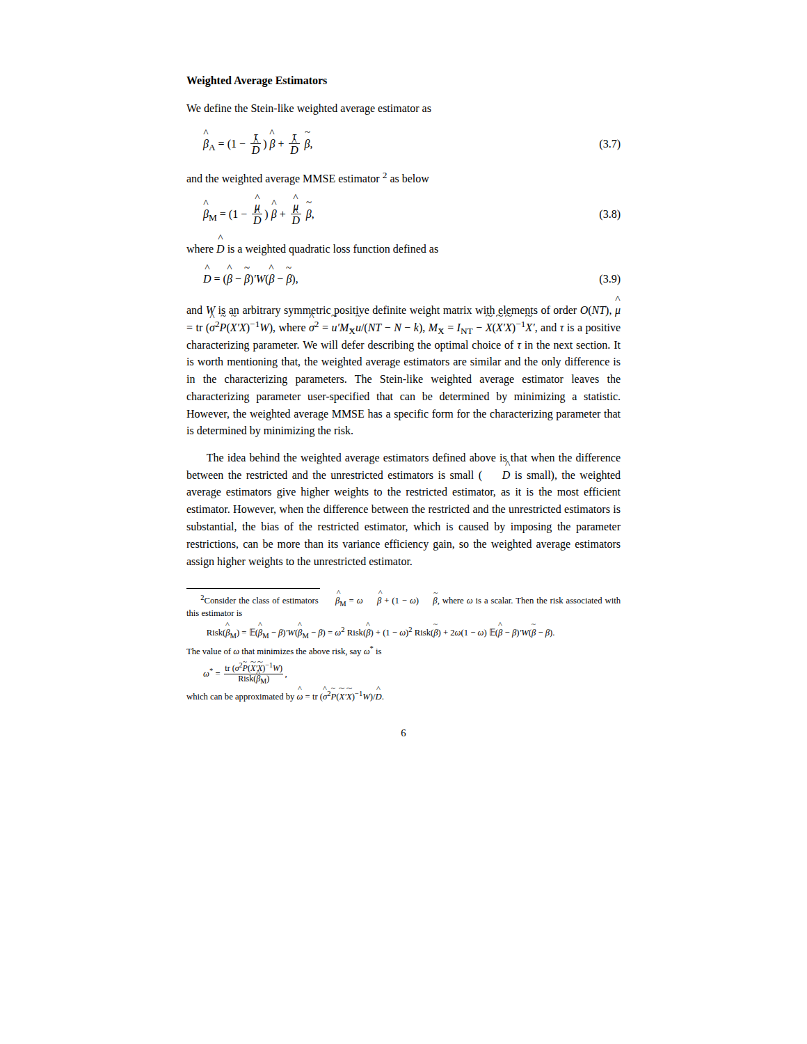Weighted Average Estimators
We define the Stein-like weighted average estimator as
βA = (1 − τD) β + τD β,
(3.7)
and the weighted average MMSE estimator 2 as below
βM = (1 − μD) β + μD β,
(3.8)
where D is a weighted quadratic loss function defined as
D = (β − β)′W(β − β),
(3.9)
and W is an arbitrary symmetric positive definite weight matrix with elements of order O(NT), μ = tr (σ2P(X′X)−1W), where σ2 = u′MXu/(NT − N − k), MX = INT − X(X′X)−1X′, and τ is a positive characterizing parameter. We will defer describing the optimal choice of τ in the next section. It is worth mentioning that, the weighted average estimators are similar and the only difference is in the characterizing parameters. The Stein-like weighted average estimator leaves the characterizing parameter user-specified that can be determined by minimizing a statistic. However, the weighted average MMSE has a specific form for the characterizing parameter that is determined by minimizing the risk.
The idea behind the weighted average estimators defined above is that when the difference between the restricted and the unrestricted estimators is small (D is small), the weighted average estimators give higher weights to the restricted estimator, as it is the most efficient estimator. However, when the difference between the restricted and the unrestricted estimators is substantial, the bias of the restricted estimator, which is caused by imposing the parameter restrictions, can be more than its variance efficiency gain, so the weighted average estimators assign higher weights to the unrestricted estimator.
2Consider the class of estimators βM = ωβ + (1 − ω)β, where ω is a scalar. Then the risk associated with this estimator is
Risk(βM) = 𝔼(βM − β)′W(βM − β) = ω2 Risk(β) + (1 − ω)2 Risk(β) + 2ω(1 − ω) 𝔼(β − β)′W(β − β).
The value of ω that minimizes the above risk, say ω* is
ω* = tr (σ2P(X′X)−1W) Risk(βM) ,
which can be approximated by ω = tr (σ2P(X′X)−1W)/D.
6